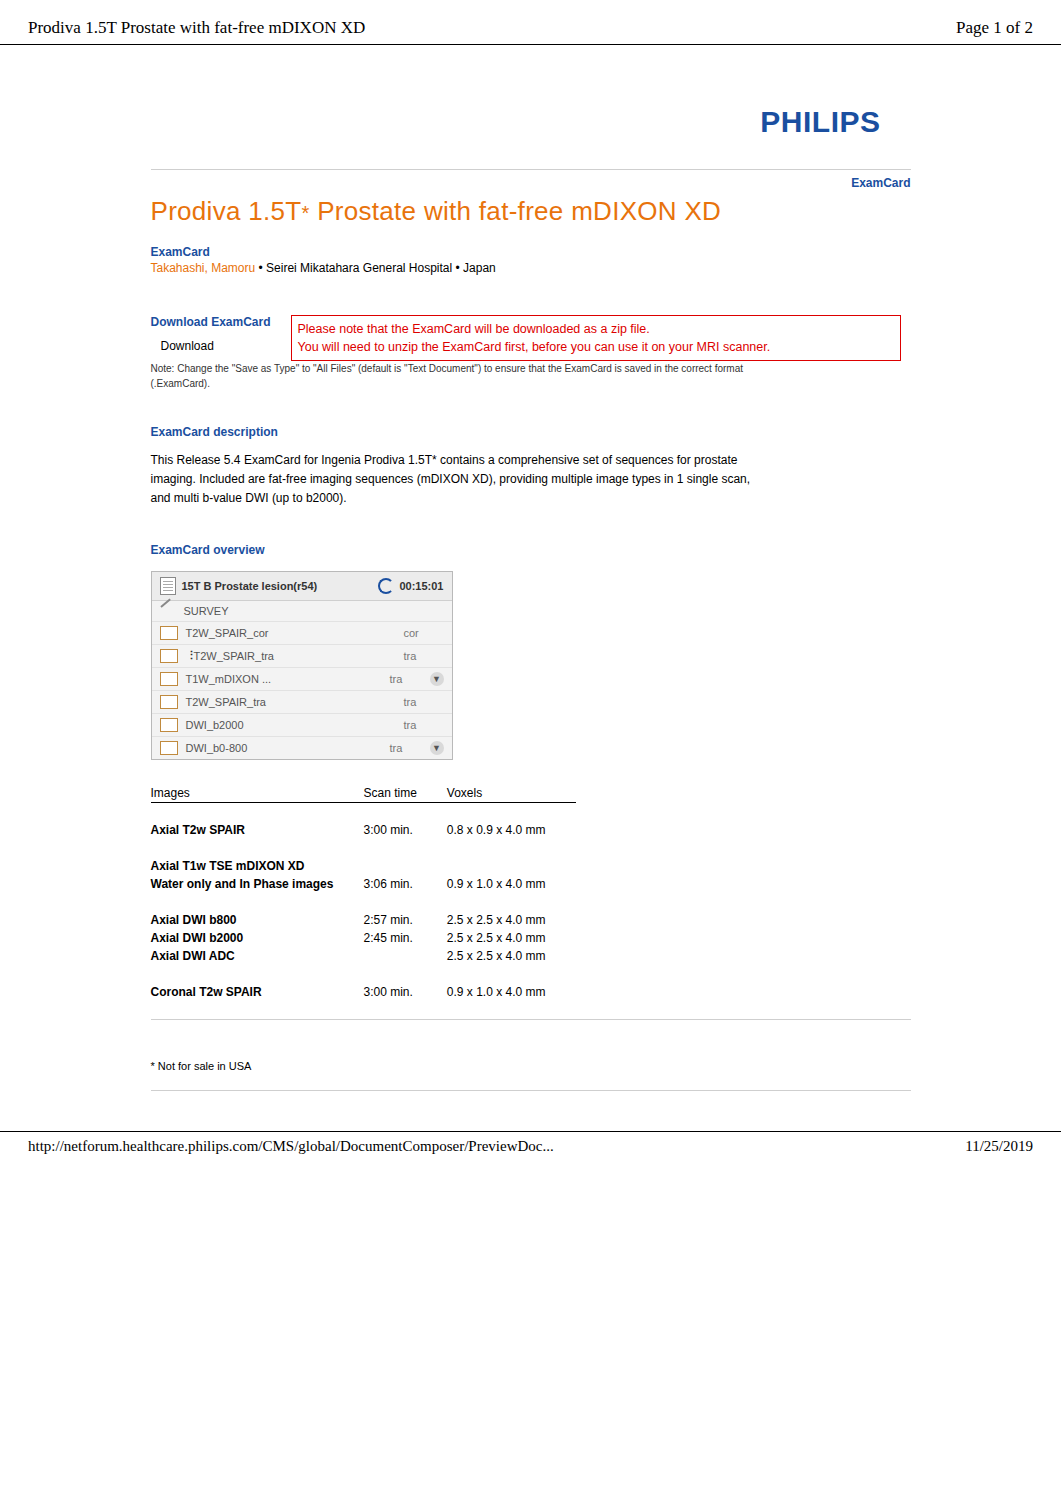Prodiva 1.5T Prostate with fat-free mDIXON XD
Page 1 of 2
PHILIPS
ExamCard
Prodiva 1.5T* Prostate with fat-free mDIXON XD
ExamCard
Takahashi, Mamoru • Seirei Mikatahara General Hospital • Japan
Download ExamCard
Download
Note: Change the "Save as Type" to "All Files" (default is "Text Document") to ensure that the ExamCard is saved in the correct format (.ExamCard).
Please note that the ExamCard will be downloaded as a zip file.
You will need to unzip the ExamCard first, before you can use it on your MRI scanner.
ExamCard description
This Release 5.4 ExamCard for Ingenia Prodiva 1.5T* contains a comprehensive set of sequences for prostate imaging. Included are fat-free imaging sequences (mDIXON XD), providing multiple image types in 1 single scan, and multi b-value DWI (up to b2000).
ExamCard overview
15T B Prostate lesion(r54)
00:15:01
SURVEY
T2W_SPAIR_cor cor
⋮ T2W_SPAIR_tra tra
T1W_mDIXON ... tra ▼
T2W_SPAIR_tra tra
DWI_b2000 tra
DWI_b0-800 tra ▼
| Images | Scan time | Voxels |
| --- | --- | --- |
| Axial T2w SPAIR | 3:00 min. | 0.8 x 0.9 x 4.0 mm |
| Axial T1w TSE mDIXON XD | | |
| Water only and In Phase images | 3:06 min. | 0.9 x 1.0 x 4.0 mm |
| Axial DWI b800 | 2:57 min. | 2.5 x 2.5 x 4.0 mm |
| Axial DWI b2000 | 2:45 min. | 2.5 x 2.5 x 4.0 mm |
| Axial DWI ADC | | 2.5 x 2.5 x 4.0 mm |
| Coronal T2w SPAIR | 3:00 min. | 0.9 x 1.0 x 4.0 mm |
* Not for sale in USA
http://netforum.healthcare.philips.com/CMS/global/DocumentComposer/PreviewDoc...
11/25/2019